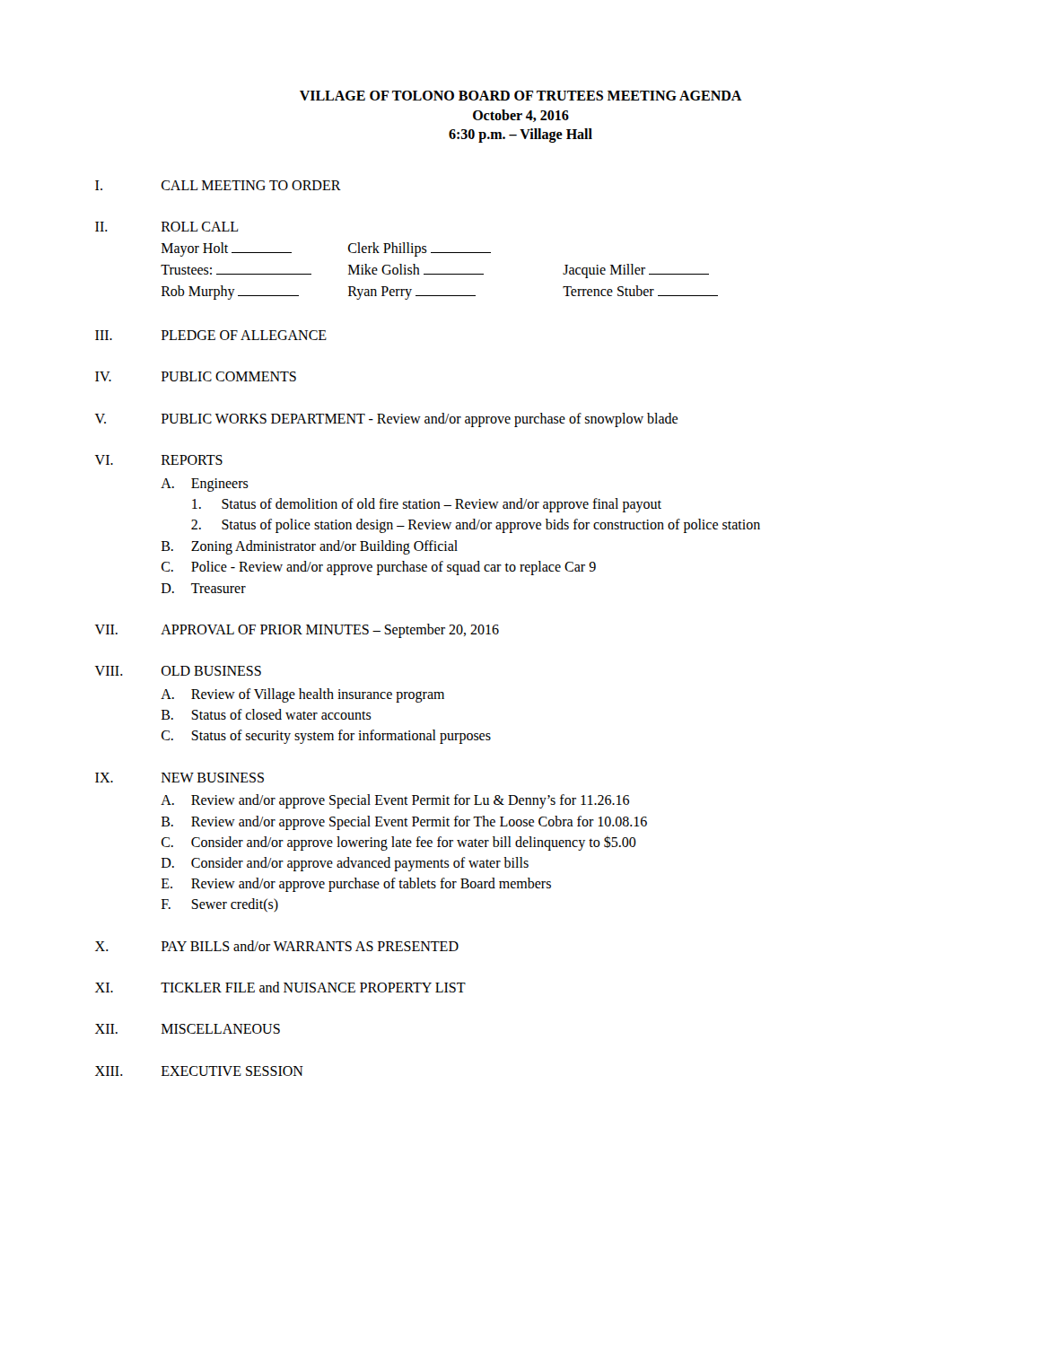VILLAGE OF TOLONO BOARD OF TRUTEES MEETING AGENDA October 4, 2016 6:30 p.m. – Village Hall
I. CALL MEETING TO ORDER
II. ROLL CALL
| Mayor Holt | Clerk Phillips | |
| Trustees: | Mike Golish | Jacquie Miller |
| Rob Murphy | Ryan Perry | Terrence Stuber |
III. PLEDGE OF ALLEGANCE
IV. PUBLIC COMMENTS
V. PUBLIC WORKS DEPARTMENT - Review and/or approve purchase of snowplow blade
VI. REPORTS
A. Engineers
1. Status of demolition of old fire station – Review and/or approve final payout
2. Status of police station design – Review and/or approve bids for construction of police station
B. Zoning Administrator and/or Building Official
C. Police - Review and/or approve purchase of squad car to replace Car 9
D. Treasurer
VII. APPROVAL OF PRIOR MINUTES – September 20, 2016
VIII. OLD BUSINESS
A. Review of Village health insurance program
B. Status of closed water accounts
C. Status of security system for informational purposes
IX. NEW BUSINESS
A. Review and/or approve Special Event Permit for Lu & Denny’s for 11.26.16
B. Review and/or approve Special Event Permit for The Loose Cobra for 10.08.16
C. Consider and/or approve lowering late fee for water bill delinquency to $5.00
D. Consider and/or approve advanced payments of water bills
E. Review and/or approve purchase of tablets for Board members
F. Sewer credit(s)
X. PAY BILLS and/or WARRANTS AS PRESENTED
XI. TICKLER FILE and NUISANCE PROPERTY LIST
XII. MISCELLANEOUS
XIII. EXECUTIVE SESSION